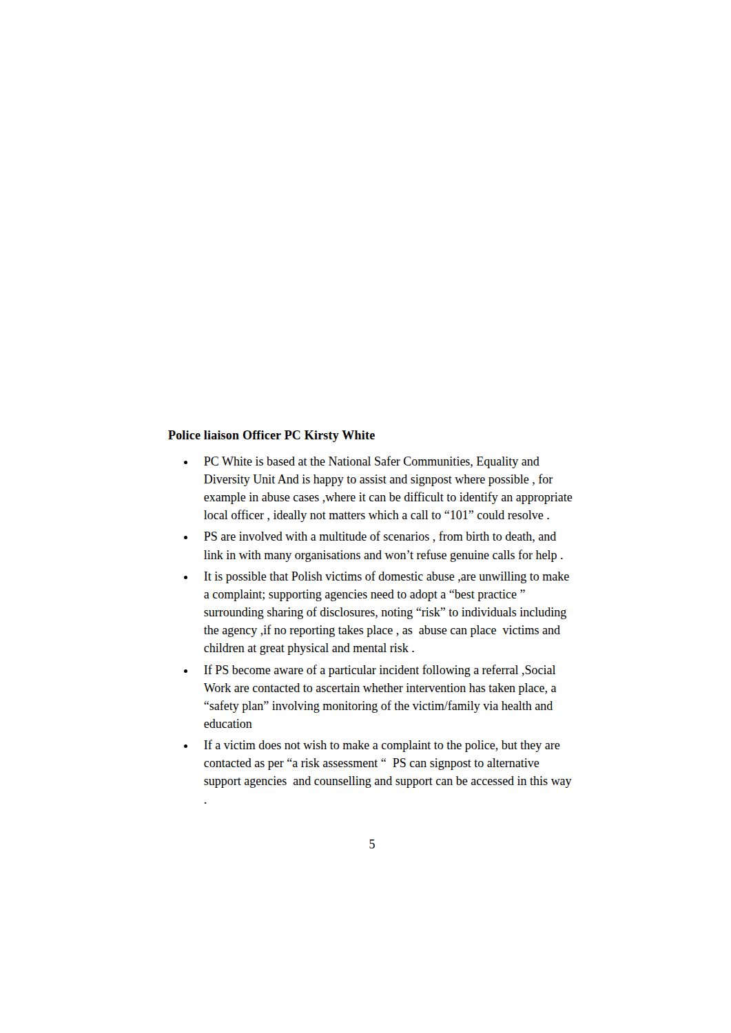Police liaison Officer PC Kirsty White
PC White is based at the National Safer Communities, Equality and Diversity Unit And is happy to assist and signpost where possible , for example in abuse cases ,where it can be difficult to identify an appropriate local officer , ideally not matters which a call to “101” could resolve .
PS are involved with a multitude of scenarios , from birth to death, and link in with many organisations and won’t refuse genuine calls for help .
It is possible that Polish victims of domestic abuse ,are unwilling to make a complaint; supporting agencies need to adopt a “best practice ” surrounding sharing of disclosures, noting “risk” to individuals including the agency ,if no reporting takes place , as abuse can place victims and children at great physical and mental risk .
If PS become aware of a particular incident following a referral ,Social Work are contacted to ascertain whether intervention has taken place, a “safety plan” involving monitoring of the victim/family via health and education
If a victim does not wish to make a complaint to the police, but they are contacted as per “a risk assessment “ PS can signpost to alternative support agencies and counselling and support can be accessed in this way .
5